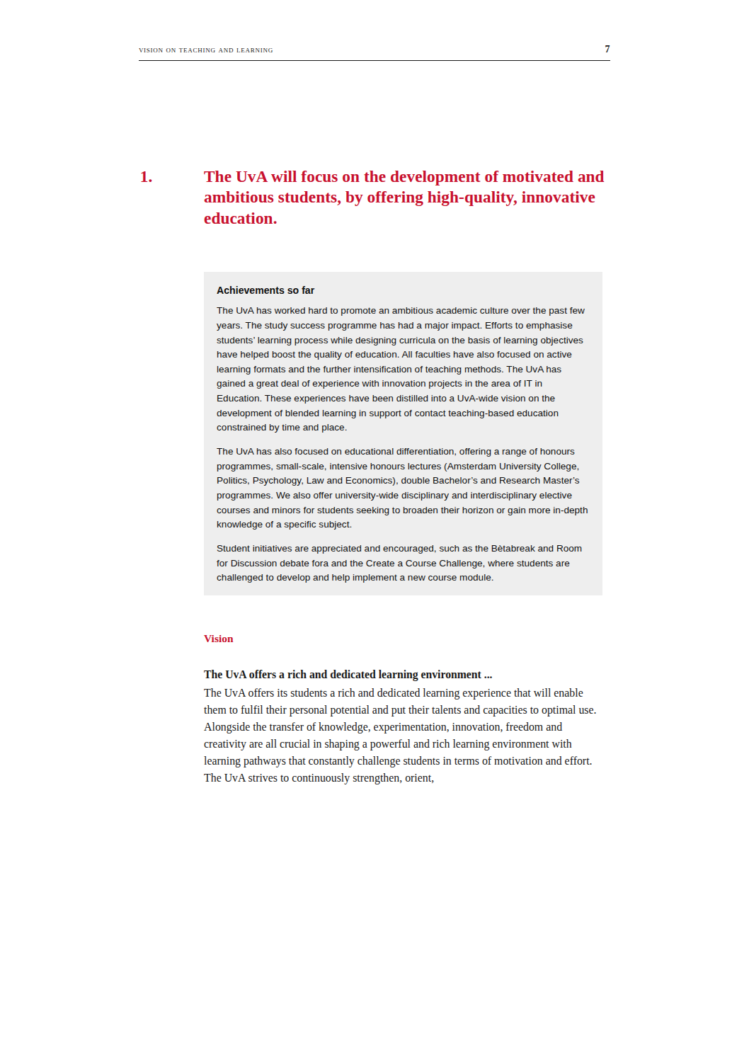Vision on Teaching and Learning 7
1.
The UvA will focus on the development of motivated and ambitious students, by offering high-quality, innovative education.
Achievements so far
The UvA has worked hard to promote an ambitious academic culture over the past few years. The study success programme has had a major impact. Efforts to emphasise students’ learning process while designing curricula on the basis of learning objectives have helped boost the quality of education. All faculties have also focused on active learning formats and the further intensification of teaching methods. The UvA has gained a great deal of experience with innovation projects in the area of IT in Education. These experiences have been distilled into a UvA-wide vision on the development of blended learning in support of contact teaching-based education constrained by time and place.
The UvA has also focused on educational differentiation, offering a range of honours programmes, small-scale, intensive honours lectures (Amsterdam University College, Politics, Psychology, Law and Economics), double Bachelor’s and Research Master’s programmes. We also offer university-wide disciplinary and interdisciplinary elective courses and minors for students seeking to broaden their horizon or gain more in-depth knowledge of a specific subject.
Student initiatives are appreciated and encouraged, such as the Bètabreak and Room for Discussion debate fora and the Create a Course Challenge, where students are challenged to develop and help implement a new course module.
Vision
The UvA offers a rich and dedicated learning environment ...
The UvA offers its students a rich and dedicated learning experience that will enable them to fulfil their personal potential and put their talents and capacities to optimal use. Alongside the transfer of knowledge, experimentation, innovation, freedom and creativity are all crucial in shaping a powerful and rich learning environment with learning pathways that constantly challenge students in terms of motivation and effort. The UvA strives to continuously strengthen, orient,